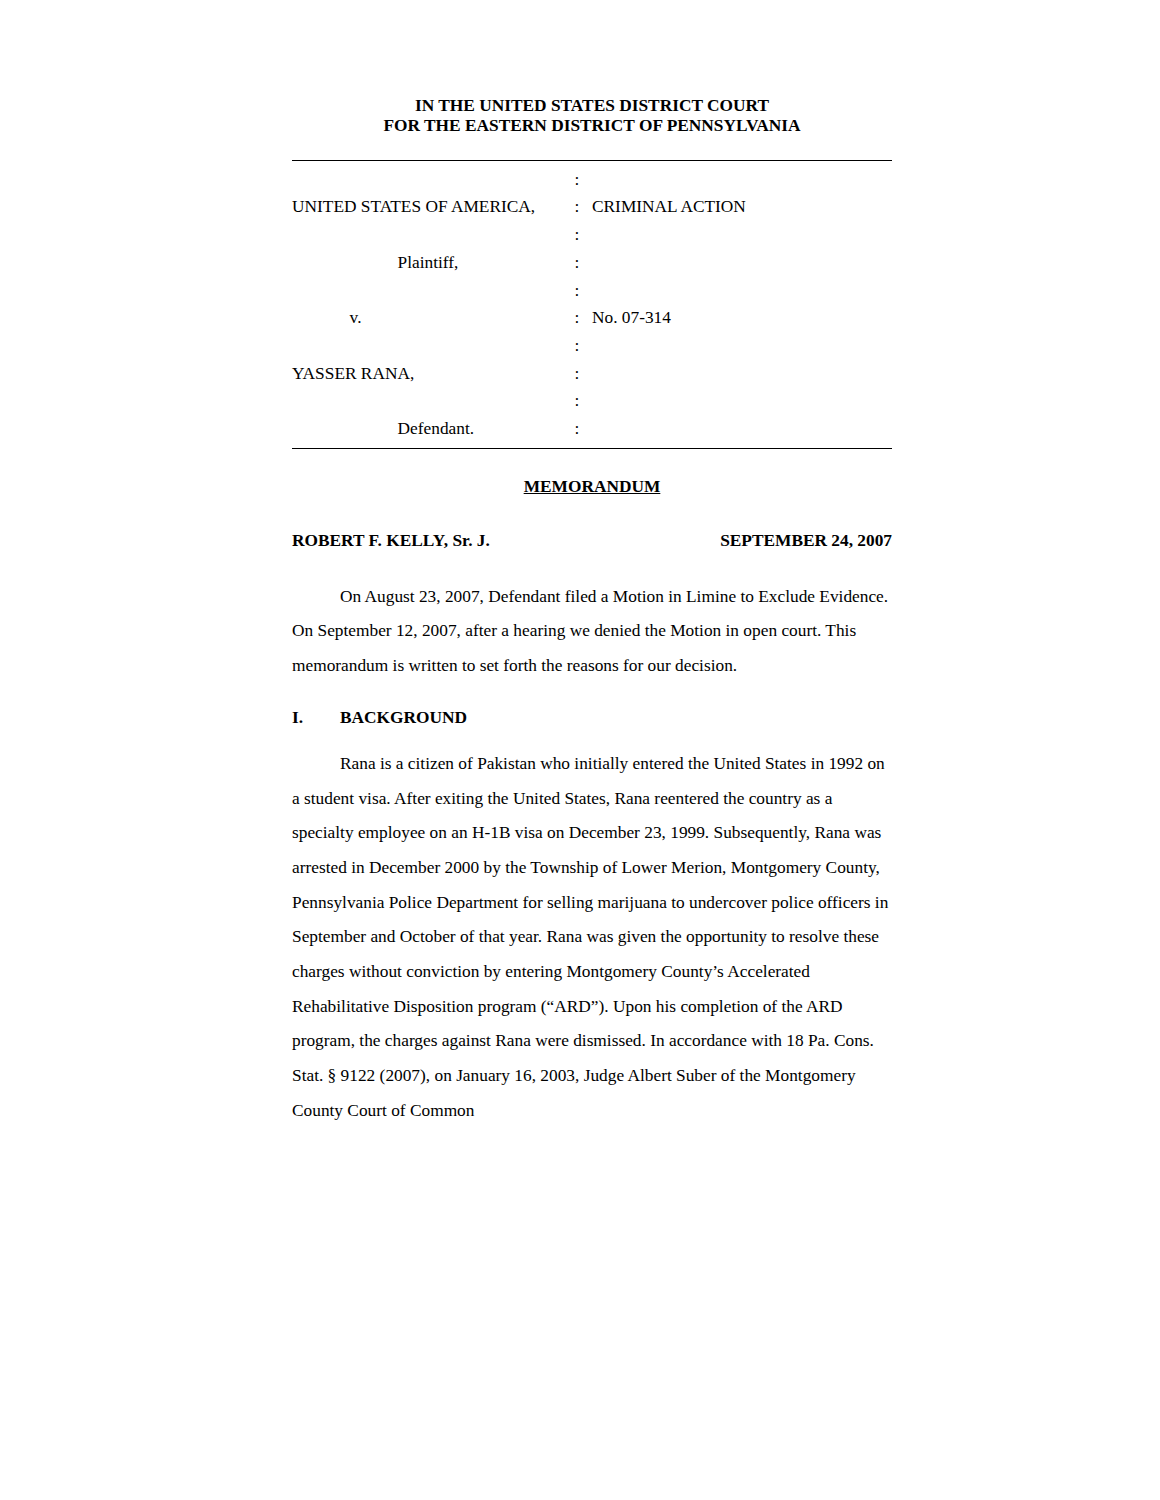IN THE UNITED STATES DISTRICT COURT
FOR THE EASTERN DISTRICT OF PENNSYLVANIA
| | : | |
| UNITED STATES OF AMERICA, | : | CRIMINAL ACTION |
| | : | |
| Plaintiff, | : | |
| | : | |
| v. | : | No. 07-314 |
| | : | |
| YASSER RANA, | : | |
| | : | |
| Defendant. | : | |
MEMORANDUM
ROBERT F. KELLY, Sr. J. SEPTEMBER 24, 2007
On August 23, 2007, Defendant filed a Motion in Limine to Exclude Evidence. On September 12, 2007, after a hearing we denied the Motion in open court. This memorandum is written to set forth the reasons for our decision.
I. BACKGROUND
Rana is a citizen of Pakistan who initially entered the United States in 1992 on a student visa. After exiting the United States, Rana reentered the country as a specialty employee on an H-1B visa on December 23, 1999. Subsequently, Rana was arrested in December 2000 by the Township of Lower Merion, Montgomery County, Pennsylvania Police Department for selling marijuana to undercover police officers in September and October of that year. Rana was given the opportunity to resolve these charges without conviction by entering Montgomery County’s Accelerated Rehabilitative Disposition program (“ARD”). Upon his completion of the ARD program, the charges against Rana were dismissed. In accordance with 18 Pa. Cons. Stat. § 9122 (2007), on January 16, 2003, Judge Albert Suber of the Montgomery County Court of Common